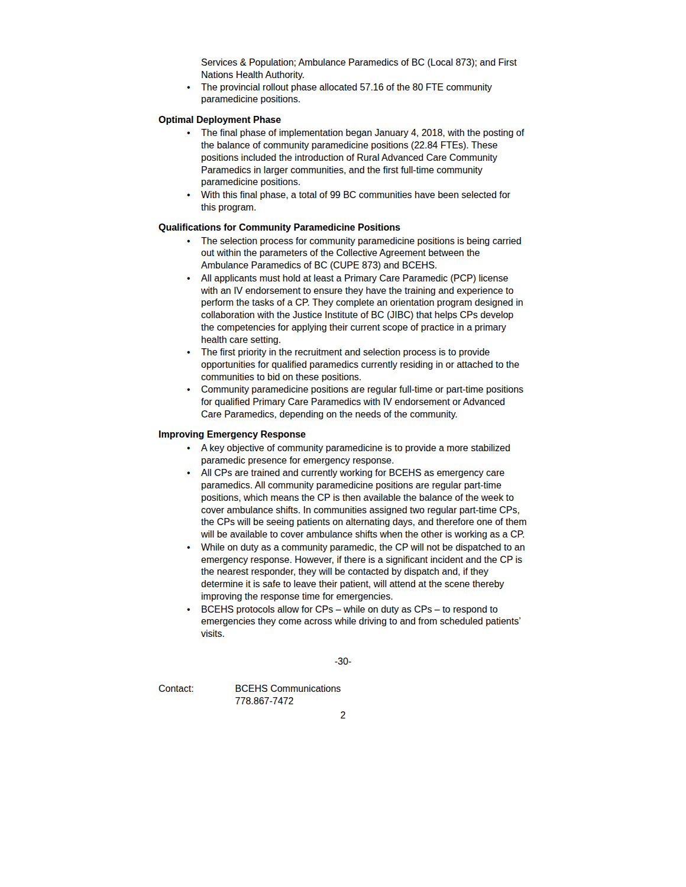Services & Population; Ambulance Paramedics of BC (Local 873); and First Nations Health Authority.
The provincial rollout phase allocated 57.16 of the 80 FTE community paramedicine positions.
Optimal Deployment Phase
The final phase of implementation began January 4, 2018, with the posting of the balance of community paramedicine positions (22.84 FTEs). These positions included the introduction of Rural Advanced Care Community Paramedics in larger communities, and the first full-time community paramedicine positions.
With this final phase, a total of 99 BC communities have been selected for this program.
Qualifications for Community Paramedicine Positions
The selection process for community paramedicine positions is being carried out within the parameters of the Collective Agreement between the Ambulance Paramedics of BC (CUPE 873) and BCEHS.
All applicants must hold at least a Primary Care Paramedic (PCP) license with an IV endorsement to ensure they have the training and experience to perform the tasks of a CP. They complete an orientation program designed in collaboration with the Justice Institute of BC (JIBC) that helps CPs develop the competencies for applying their current scope of practice in a primary health care setting.
The first priority in the recruitment and selection process is to provide opportunities for qualified paramedics currently residing in or attached to the communities to bid on these positions.
Community paramedicine positions are regular full-time or part-time positions for qualified Primary Care Paramedics with IV endorsement or Advanced Care Paramedics, depending on the needs of the community.
Improving Emergency Response
A key objective of community paramedicine is to provide a more stabilized paramedic presence for emergency response.
All CPs are trained and currently working for BCEHS as emergency care paramedics. All community paramedicine positions are regular part-time positions, which means the CP is then available the balance of the week to cover ambulance shifts. In communities assigned two regular part-time CPs, the CPs will be seeing patients on alternating days, and therefore one of them will be available to cover ambulance shifts when the other is working as a CP.
While on duty as a community paramedic, the CP will not be dispatched to an emergency response. However, if there is a significant incident and the CP is the nearest responder, they will be contacted by dispatch and, if they determine it is safe to leave their patient, will attend at the scene thereby improving the response time for emergencies.
BCEHS protocols allow for CPs – while on duty as CPs – to respond to emergencies they come across while driving to and from scheduled patients’ visits.
-30-
Contact:
BCEHS Communications
778.867-7472
2